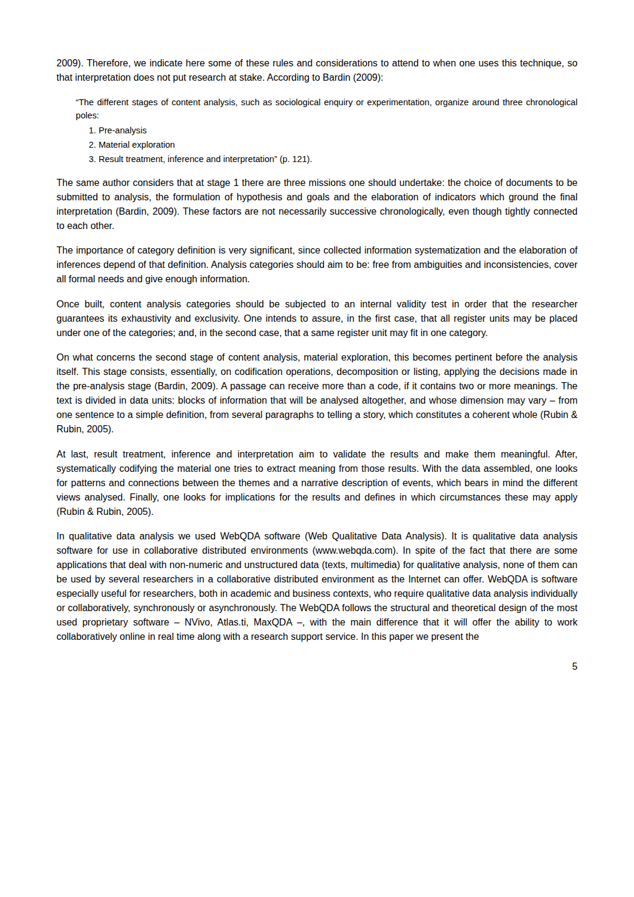2009). Therefore, we indicate here some of these rules and considerations to attend to when one uses this technique, so that interpretation does not put research at stake. According to Bardin (2009):
“The different stages of content analysis, such as sociological enquiry or experimentation, organize around three chronological poles:
Pre-analysis
Material exploration
Result treatment, inference and interpretation” (p. 121).
The same author considers that at stage 1 there are three missions one should undertake: the choice of documents to be submitted to analysis, the formulation of hypothesis and goals and the elaboration of indicators which ground the final interpretation (Bardin, 2009). These factors are not necessarily successive chronologically, even though tightly connected to each other.
The importance of category definition is very significant, since collected information systematization and the elaboration of inferences depend of that definition. Analysis categories should aim to be: free from ambiguities and inconsistencies, cover all formal needs and give enough information.
Once built, content analysis categories should be subjected to an internal validity test in order that the researcher guarantees its exhaustivity and exclusivity. One intends to assure, in the first case, that all register units may be placed under one of the categories; and, in the second case, that a same register unit may fit in one category.
On what concerns the second stage of content analysis, material exploration, this becomes pertinent before the analysis itself. This stage consists, essentially, on codification operations, decomposition or listing, applying the decisions made in the pre-analysis stage (Bardin, 2009). A passage can receive more than a code, if it contains two or more meanings. The text is divided in data units: blocks of information that will be analysed altogether, and whose dimension may vary – from one sentence to a simple definition, from several paragraphs to telling a story, which constitutes a coherent whole (Rubin & Rubin, 2005).
At last, result treatment, inference and interpretation aim to validate the results and make them meaningful. After, systematically codifying the material one tries to extract meaning from those results. With the data assembled, one looks for patterns and connections between the themes and a narrative description of events, which bears in mind the different views analysed. Finally, one looks for implications for the results and defines in which circumstances these may apply (Rubin & Rubin, 2005).
In qualitative data analysis we used WebQDA software (Web Qualitative Data Analysis). It is qualitative data analysis software for use in collaborative distributed environments (www.webqda.com). In spite of the fact that there are some applications that deal with non-numeric and unstructured data (texts, multimedia) for qualitative analysis, none of them can be used by several researchers in a collaborative distributed environment as the Internet can offer. WebQDA is software especially useful for researchers, both in academic and business contexts, who require qualitative data analysis individually or collaboratively, synchronously or asynchronously. The WebQDA follows the structural and theoretical design of the most used proprietary software – NVivo, Atlas.ti, MaxQDA –, with the main difference that it will offer the ability to work collaboratively online in real time along with a research support service. In this paper we present the
5